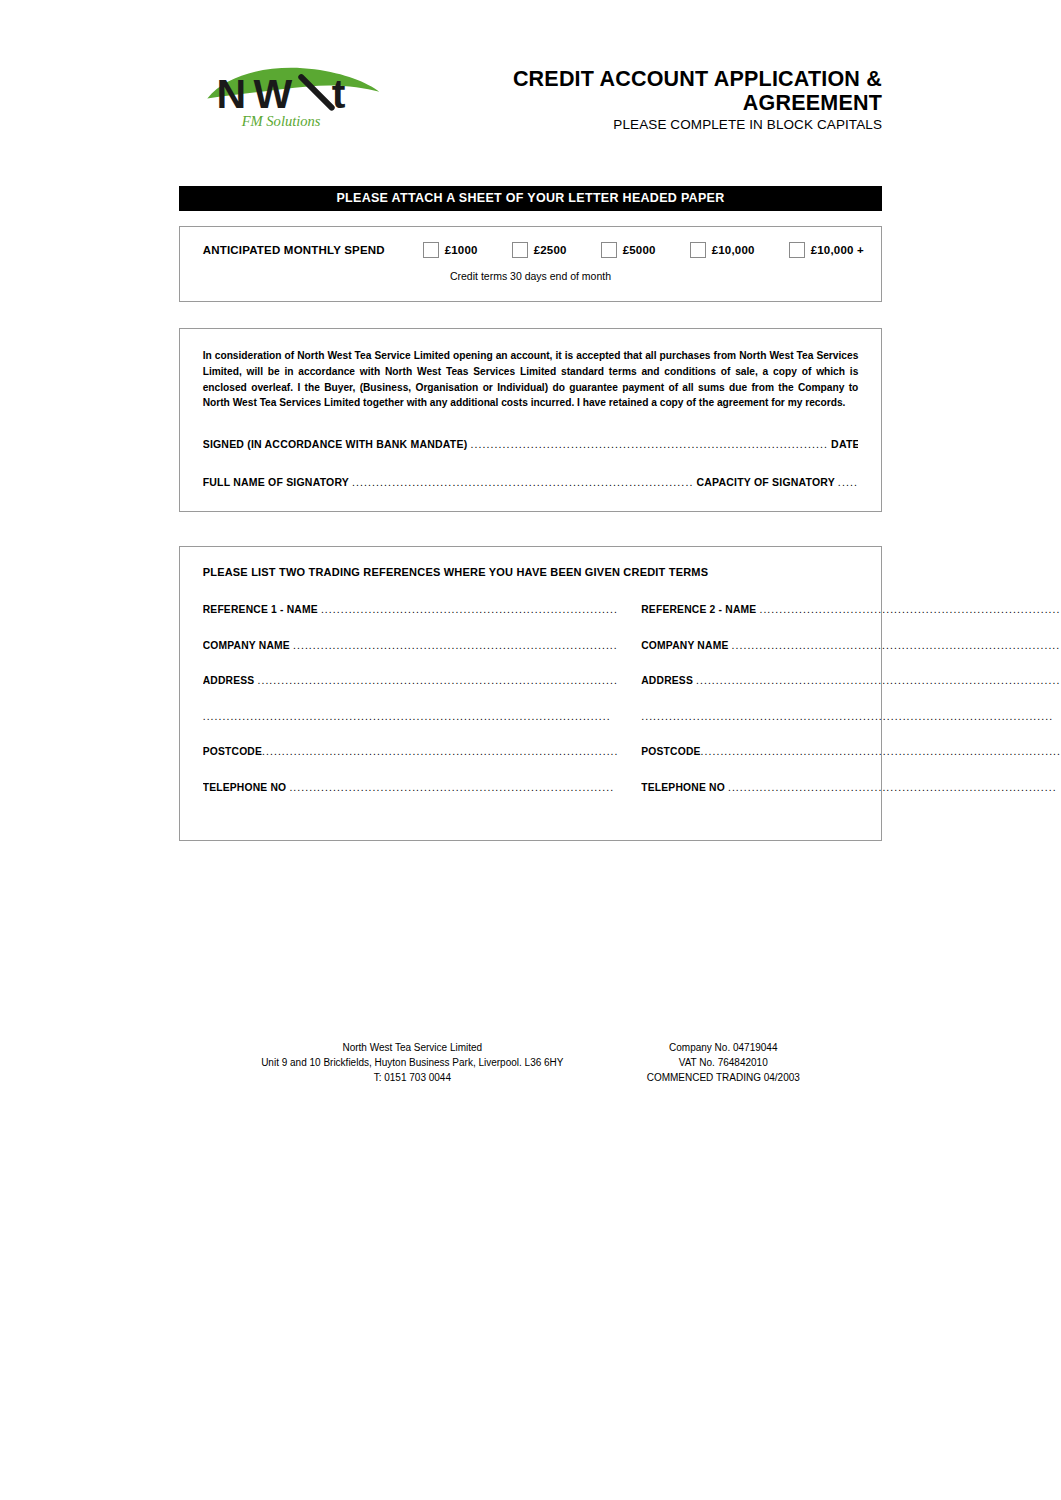N W t FM Solutions
CREDIT ACCOUNT APPLICATION & AGREEMENT
PLEASE COMPLETE IN BLOCK CAPITALS
PLEASE ATTACH A SHEET OF YOUR LETTER HEADED PAPER
ANTICIPATED MONTHLY SPEND £1000 £2500 £5000 £10,000 £10,000 +
Credit terms 30 days end of month
In consideration of North West Tea Service Limited opening an account, it is accepted that all purchases from North West Tea Services Limited, will be in accordance with North West Teas Services Limited standard terms and conditions of sale, a copy of which is enclosed overleaf. I the Buyer, (Business, Organisation or Individual) do guarantee payment of all sums due from the Company to North West Tea Services Limited together with any additional costs incurred. I have retained a copy of the agreement for my records.
SIGNED (IN ACCORDANCE WITH BANK MANDATE) ......................................................................................... DATE ...................................................
FULL NAME OF SIGNATORY ..................................................................................... CAPACITY OF SIGNATORY .................................................
PLEASE LIST TWO TRADING REFERENCES WHERE YOU HAVE BEEN GIVEN CREDIT TERMS
| REFERENCE 1 - NAME ........................................................................... | REFERENCE 2 - NAME ............................................................................ |
| COMPANY NAME .................................................................................. | COMPANY NAME ................................................................................... |
| ADDRESS ........................................................................................... | ADDRESS ............................................................................................ |
| ....................................................................................................... | ........................................................................................................ |
| POSTCODE .......................................................................................... | POSTCODE ........................................................................................... |
| TELEPHONE NO .................................................................................. | TELEPHONE NO ................................................................................... |
North West Tea Service Limited
Unit 9 and 10 Brickfields, Huyton Business Park, Liverpool. L36 6HY
T: 0151 703 0044
Company No. 04719044
VAT No. 764842010
COMMENCED TRADING 04/2003